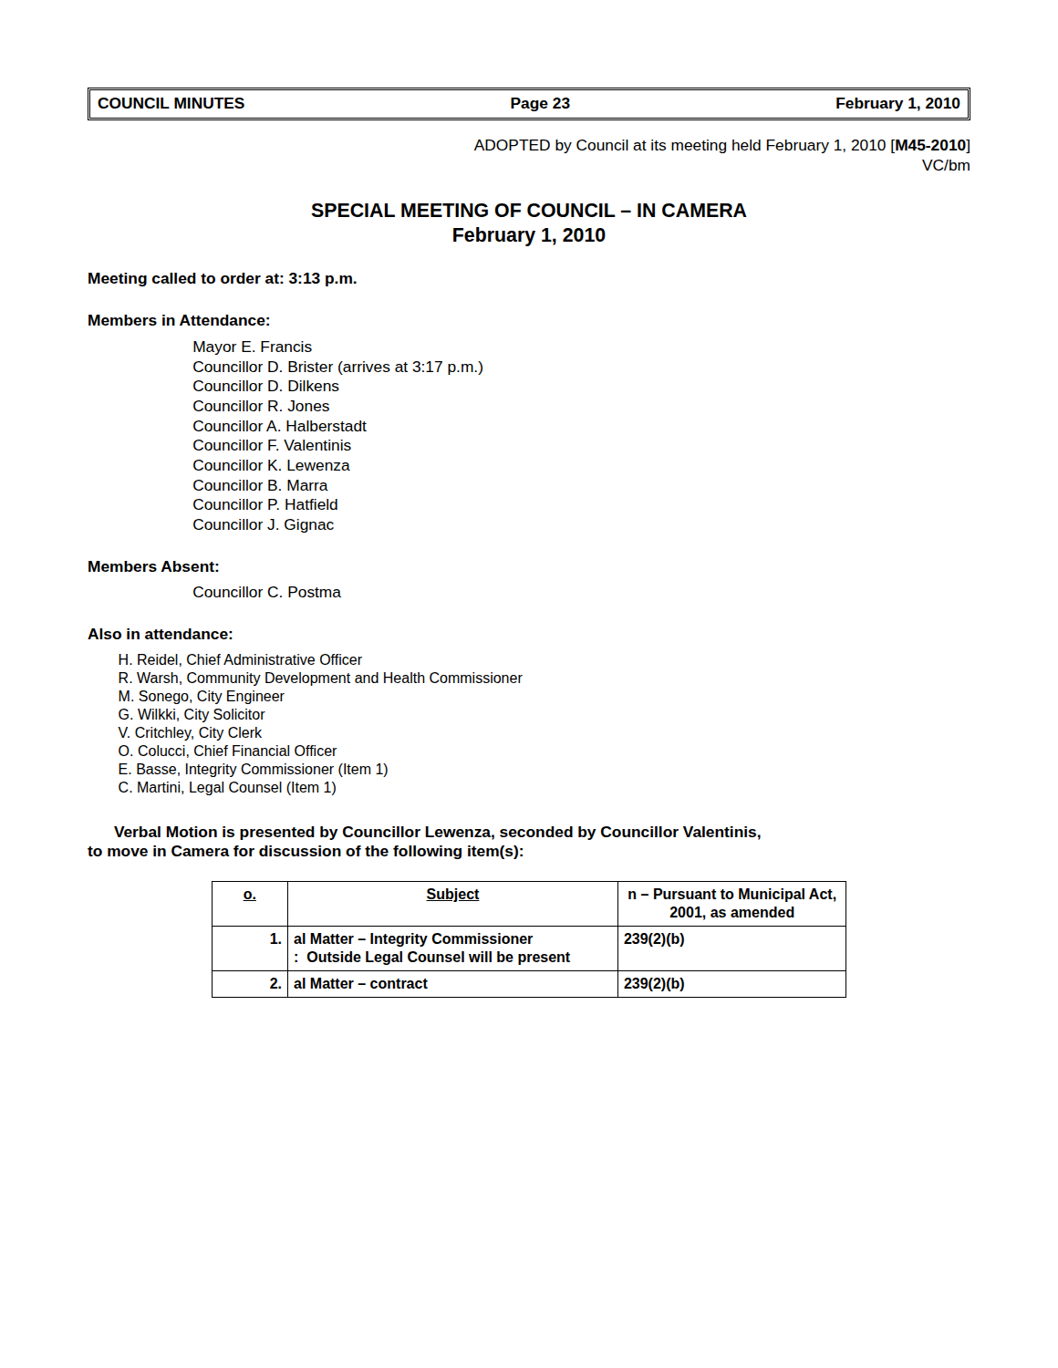COUNCIL MINUTES Page 23 February 1, 2010
ADOPTED by Council at its meeting held February 1, 2010 [M45-2010]
VC/bm
SPECIAL MEETING OF COUNCIL – IN CAMERA February 1, 2010
Meeting called to order at: 3:13 p.m.
Members in Attendance:
Mayor E. Francis
Councillor D. Brister (arrives at 3:17 p.m.)
Councillor D. Dilkens
Councillor R. Jones
Councillor A. Halberstadt
Councillor F. Valentinis
Councillor K. Lewenza
Councillor B. Marra
Councillor P. Hatfield
Councillor J. Gignac
Members Absent:
Councillor C. Postma
Also in attendance:
H. Reidel, Chief Administrative Officer
R. Warsh, Community Development and Health Commissioner
M. Sonego, City Engineer
G. Wilkki, City Solicitor
V. Critchley, City Clerk
O. Colucci, Chief Financial Officer
E. Basse, Integrity Commissioner (Item 1)
C. Martini, Legal Counsel (Item 1)
Verbal Motion is presented by Councillor Lewenza, seconded by Councillor Valentinis,
to move in Camera for discussion of the following item(s):
| o. | Subject | n – Pursuant to Municipal Act, 2001, as amended |
| --- | --- | --- |
| 1. | al Matter – Integrity Commissioner : Outside Legal Counsel will be present | 239(2)(b) |
| 2. | al Matter – contract | 239(2)(b) |